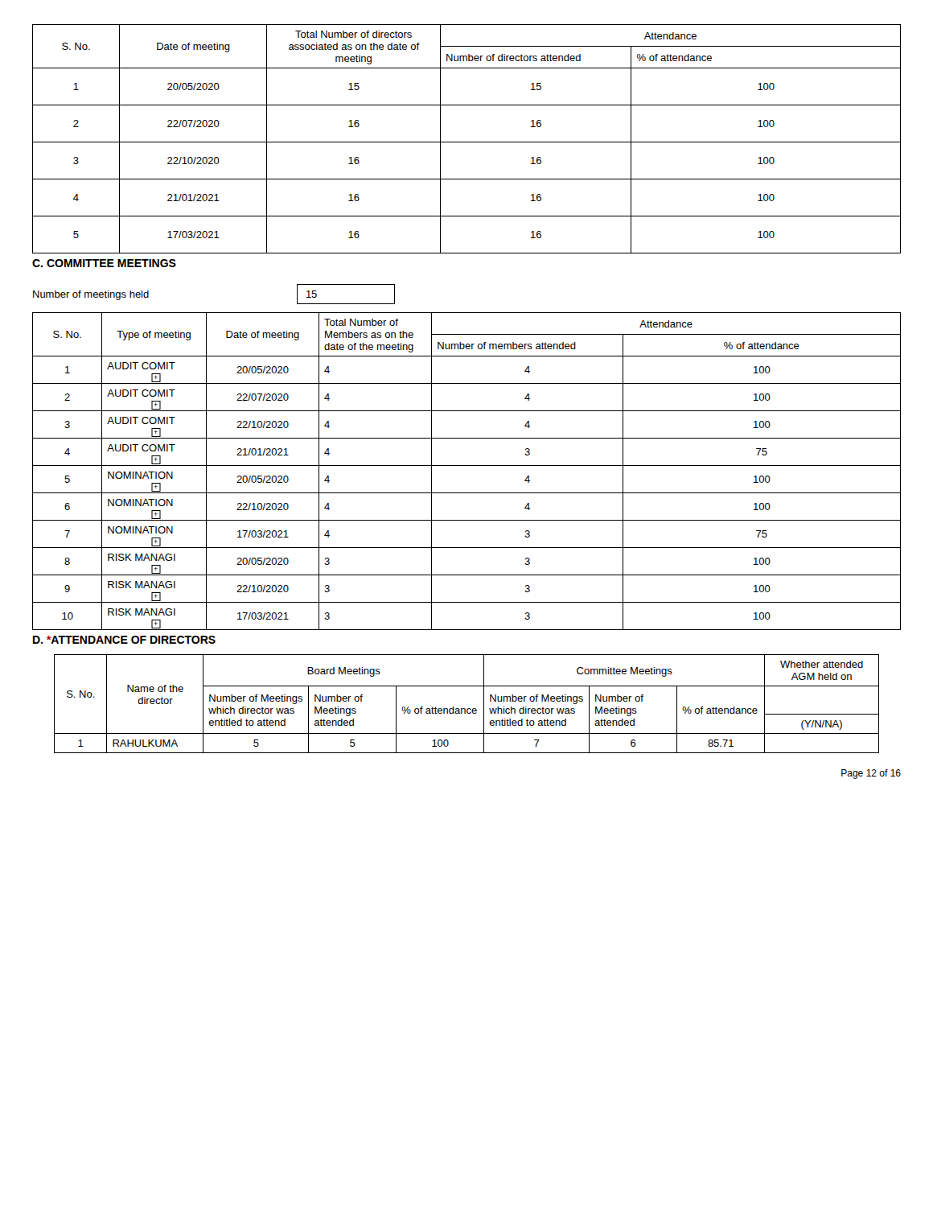| S. No. | Date of meeting | Total Number of directors associated as on the date of meeting | Attendance |
| Number of directors attended | % of attendance |
| 1 | 20/05/2020 | 15 | 15 | 100 |
| 2 | 22/07/2020 | 16 | 16 | 100 |
| 3 | 22/10/2020 | 16 | 16 | 100 |
| 4 | 21/01/2021 | 16 | 16 | 100 |
| 5 | 17/03/2021 | 16 | 16 | 100 |
C. COMMITTEE MEETINGS
Number of meetings held 15
| S. No. | Type of meeting | Date of meeting | Total Number of Members as on the date of the meeting | Attendance |
| Number of members attended | % of attendance |
| 1 | AUDIT COMIT + | 20/05/2020 | 4 | 4 | 100 |
| 2 | AUDIT COMIT + | 22/07/2020 | 4 | 4 | 100 |
| 3 | AUDIT COMIT + | 22/10/2020 | 4 | 4 | 100 |
| 4 | AUDIT COMIT + | 21/01/2021 | 4 | 3 | 75 |
| 5 | NOMINATION + | 20/05/2020 | 4 | 4 | 100 |
| 6 | NOMINATION + | 22/10/2020 | 4 | 4 | 100 |
| 7 | NOMINATION + | 17/03/2021 | 4 | 3 | 75 |
| 8 | RISK MANAGI + | 20/05/2020 | 3 | 3 | 100 |
| 9 | RISK MANAGI + | 22/10/2020 | 3 | 3 | 100 |
| 10 | RISK MANAGI + | 17/03/2021 | 3 | 3 | 100 |
D. *ATTENDANCE OF DIRECTORS
| S. No. | Name of the director | Board Meetings | Committee Meetings | Whether attended AGM held on |
| Number of Meetings which director was entitled to attend | Number of Meetings attended | % of attendance | Number of Meetings which director was entitled to attend | Number of Meetings attended | % of attendance | |
| (Y/N/NA) |
| 1 | RAHULKUMA | 5 | 5 | 100 | 7 | 6 | 85.71 | |
Page 12 of 16